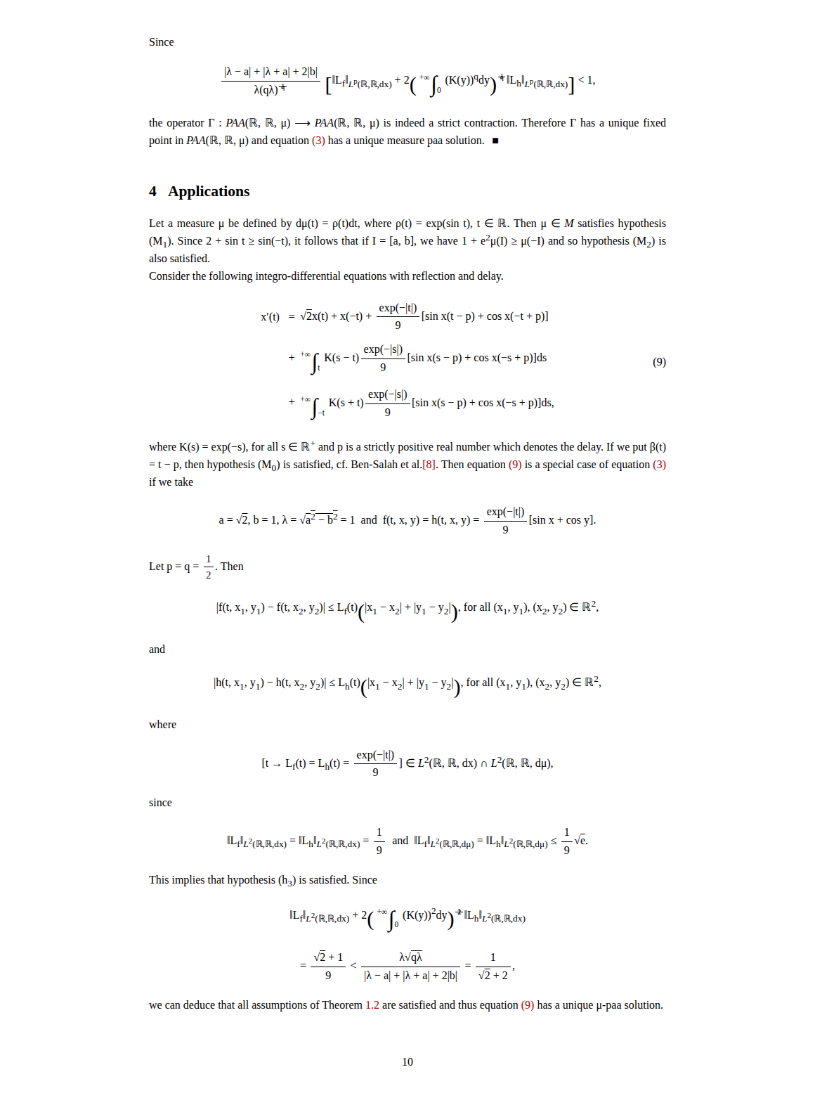Since
|λ − a| + |λ + a| + 2|b| λ(qλ)1 q [‖Lf‖Lp(ℝ,ℝ,dx) + 2( +∞
∫
0 (K(y))qdy)1 q‖Lh‖Lp(ℝ,ℝ,dx)] < 1,
the operator Γ : PAA(ℝ, ℝ, μ) ⟶ PAA(ℝ, ℝ, μ) is indeed a strict contraction. Therefore Γ has a unique fixed point in PAA(ℝ, ℝ, μ) and equation (3) has a unique measure paa solution. ■
4 Applications
Let a measure μ be defined by dμ(t) = ρ(t)dt, where ρ(t) = exp(sin t), t ∈ ℝ. Then μ ∈ M satisfies hypothesis (M1). Since 2 + sin t ≥ sin(−t), it follows that if I = [a, b], we have 1 + e2μ(I) ≥ μ(−I) and so hypothesis (M2) is also satisfied.
Consider the following integro-differential equations with reflection and delay.
| x′(t) | = | √ 2 x(t) + x(−t) + exp(−/t/) 9 [sin x(t − p) + cos x(−t + p)] |
| | + | +∞ ∫ t K(s − t) exp(−/s/) 9 [sin x(s − p) + cos x(−s + p)]ds |
| | + | +∞ ∫ −t K(s + t) exp(−/s/) 9 [sin x(s − p) + cos x(−s + p)]ds, |
(9)
where K(s) = exp(−s), for all s ∈ ℝ+ and p is a strictly positive real number which denotes the delay. If we put β(t) = t − p, then hypothesis (M0) is satisfied, cf. Ben-Salah et al.[8]. Then equation (9) is a special case of equation (3) if we take
a = √2, b = 1, λ = √a2 − b2 = 1 and f(t, x, y) = h(t, x, y) = exp(−|t|) 9[sin x + cos y].
Let p = q = 12. Then
|f(t, x1, y1) − f(t, x2, y2)| ≤ Lf(t)(|x1 − x2| + |y1 − y2|), for all (x1, y1), (x2, y2) ∈ ℝ2,
and
|h(t, x1, y1) − h(t, x2, y2)| ≤ Lh(t)(|x1 − x2| + |y1 − y2|), for all (x1, y1), (x2, y2) ∈ ℝ2,
where
[t → Lf(t) = Lh(t) = exp(−|t|) 9] ∈ L2(ℝ, ℝ, dx) ∩ L2(ℝ, ℝ, dμ),
since
‖Lf‖L2(ℝ,ℝ,dx) = ‖Lh‖L2(ℝ,ℝ,dx) = 19 and ‖Lf‖L2(ℝ,ℝ,dμ) = ‖Lh‖L2(ℝ,ℝ,dμ) ≤ 19√e.
This implies that hypothesis (h3) is satisfied. Since
‖Lf‖L2(ℝ,ℝ,dx) + 2( +∞
∫
0 (K(y))2dy)12‖Lh‖L2(ℝ,ℝ,dx)
= √2 + 19 < λ√qλ|λ − a| + |λ + a| + 2|b| = 1√2 + 2,
we can deduce that all assumptions of Theorem 1.2 are satisfied and thus equation (9) has a unique μ-paa solution.
10